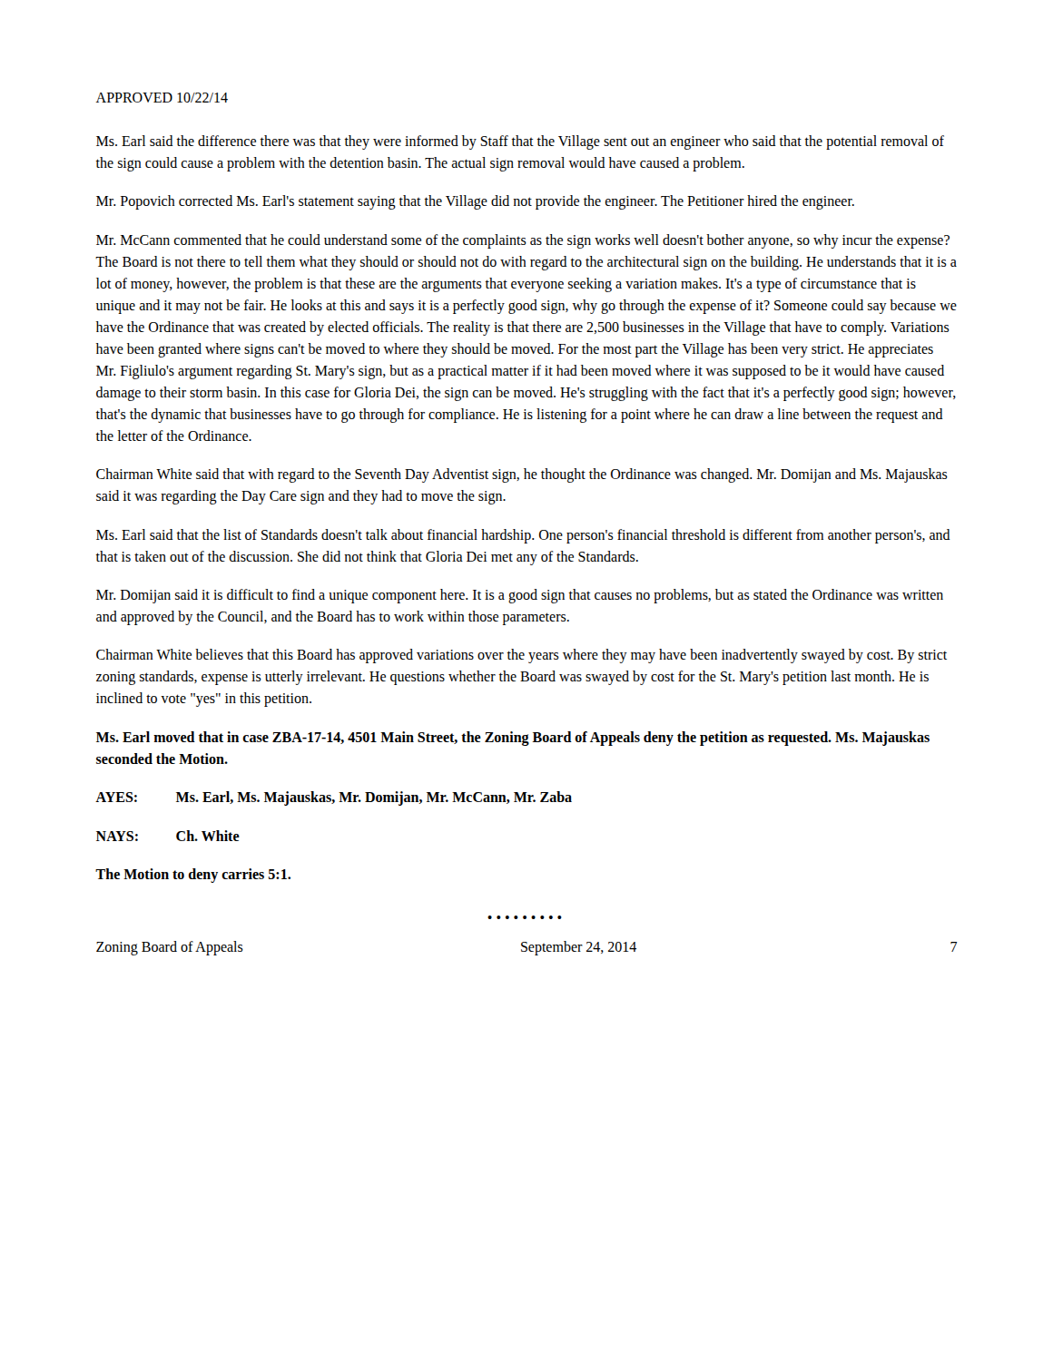APPROVED 10/22/14
Ms. Earl said the difference there was that they were informed by Staff that the Village sent out an engineer who said that the potential removal of the sign could cause a problem with the detention basin. The actual sign removal would have caused a problem.
Mr. Popovich corrected Ms. Earl's statement saying that the Village did not provide the engineer. The Petitioner hired the engineer.
Mr. McCann commented that he could understand some of the complaints as the sign works well doesn't bother anyone, so why incur the expense? The Board is not there to tell them what they should or should not do with regard to the architectural sign on the building. He understands that it is a lot of money, however, the problem is that these are the arguments that everyone seeking a variation makes. It's a type of circumstance that is unique and it may not be fair. He looks at this and says it is a perfectly good sign, why go through the expense of it? Someone could say because we have the Ordinance that was created by elected officials. The reality is that there are 2,500 businesses in the Village that have to comply. Variations have been granted where signs can't be moved to where they should be moved. For the most part the Village has been very strict. He appreciates Mr. Figliulo's argument regarding St. Mary's sign, but as a practical matter if it had been moved where it was supposed to be it would have caused damage to their storm basin. In this case for Gloria Dei, the sign can be moved. He's struggling with the fact that it's a perfectly good sign; however, that's the dynamic that businesses have to go through for compliance. He is listening for a point where he can draw a line between the request and the letter of the Ordinance.
Chairman White said that with regard to the Seventh Day Adventist sign, he thought the Ordinance was changed. Mr. Domijan and Ms. Majauskas said it was regarding the Day Care sign and they had to move the sign.
Ms. Earl said that the list of Standards doesn't talk about financial hardship. One person's financial threshold is different from another person's, and that is taken out of the discussion. She did not think that Gloria Dei met any of the Standards.
Mr. Domijan said it is difficult to find a unique component here. It is a good sign that causes no problems, but as stated the Ordinance was written and approved by the Council, and the Board has to work within those parameters.
Chairman White believes that this Board has approved variations over the years where they may have been inadvertently swayed by cost. By strict zoning standards, expense is utterly irrelevant. He questions whether the Board was swayed by cost for the St. Mary's petition last month. He is inclined to vote "yes" in this petition.
Ms. Earl moved that in case ZBA-17-14, 4501 Main Street, the Zoning Board of Appeals deny the petition as requested. Ms. Majauskas seconded the Motion.
AYES: Ms. Earl, Ms. Majauskas, Mr. Domijan, Mr. McCann, Mr. Zaba
NAYS: Ch. White
The Motion to deny carries 5:1.
•••••••••
Zoning Board of Appeals
September 24, 2014
7